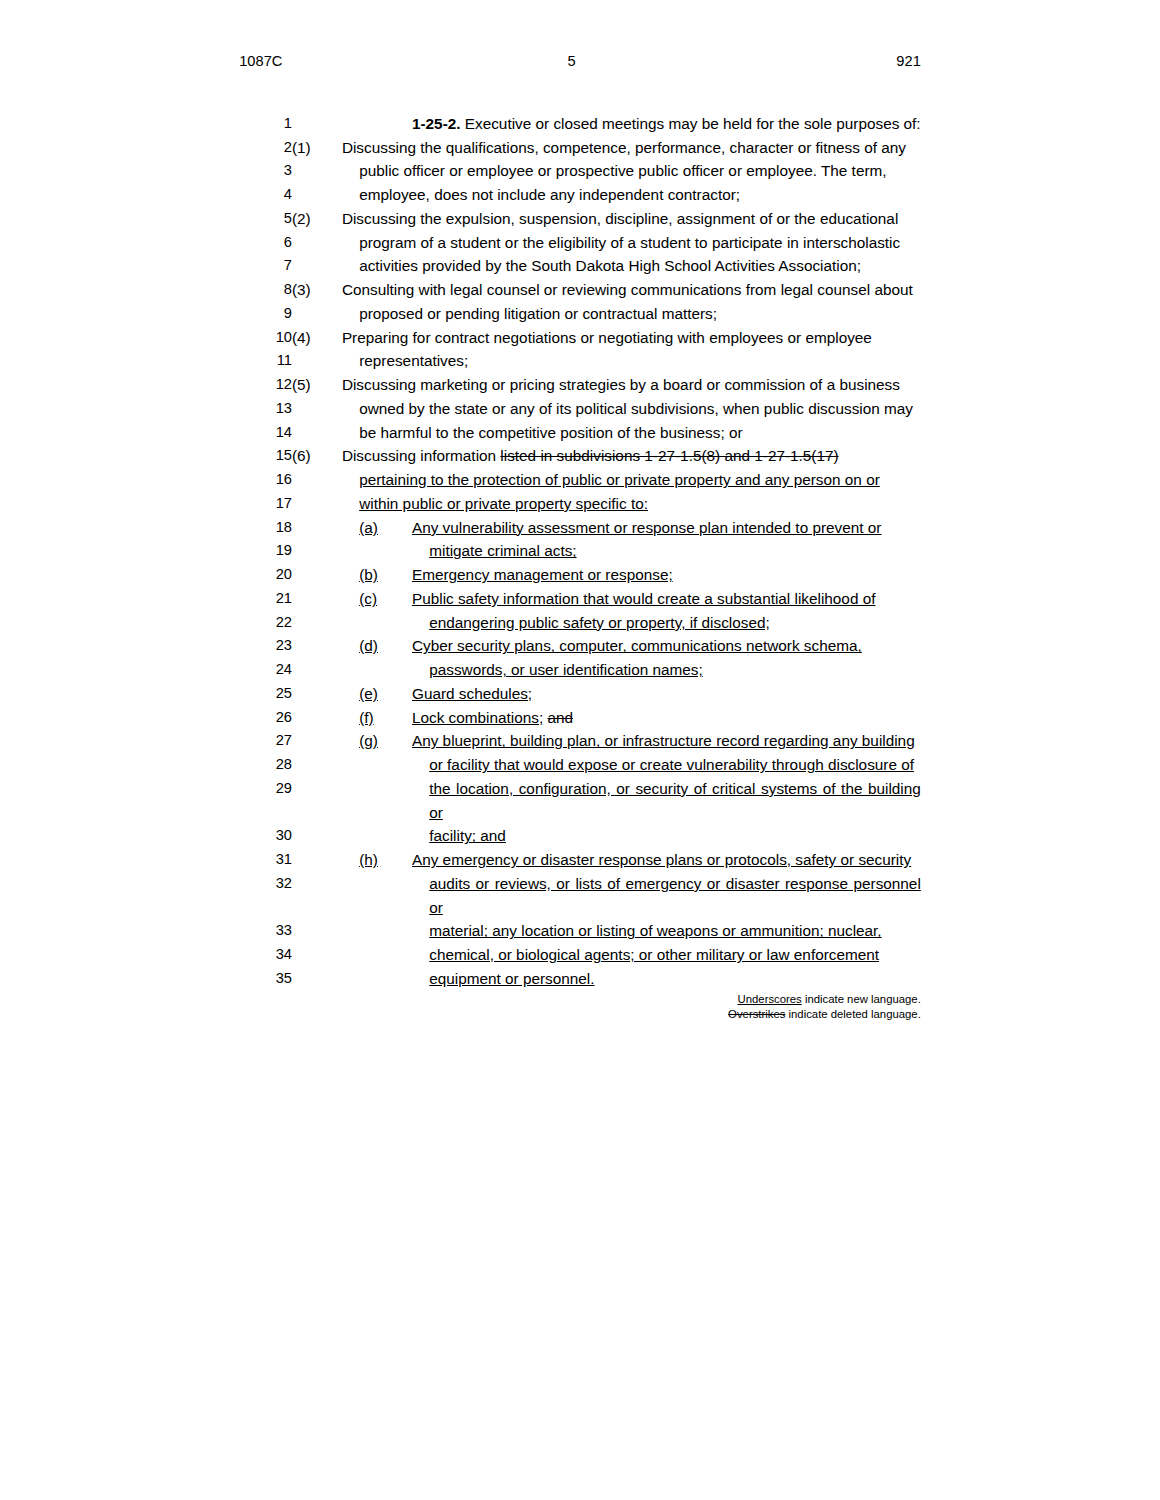1087C
5
921
| 1 | | | 1-25-2. Executive or closed meetings may be held for the sole purposes of: |
| 2 | (1) | Discussing the qualifications, competence, performance, character or fitness of any |
| 3 | | public officer or employee or prospective public officer or employee. The term, |
| 4 | | employee, does not include any independent contractor; |
| 5 | (2) | Discussing the expulsion, suspension, discipline, assignment of or the educational |
| 6 | | program of a student or the eligibility of a student to participate in interscholastic |
| 7 | | activities provided by the South Dakota High School Activities Association; |
| 8 | (3) | Consulting with legal counsel or reviewing communications from legal counsel about |
| 9 | | proposed or pending litigation or contractual matters; |
| 10 | (4) | Preparing for contract negotiations or negotiating with employees or employee |
| 11 | | representatives; |
| 12 | (5) | Discussing marketing or pricing strategies by a board or commission of a business |
| 13 | | owned by the state or any of its political subdivisions, when public discussion may |
| 14 | | be harmful to the competitive position of the business; or |
| 15 | (6) | Discussing information listed in subdivisions 1-27-1.5(8) and 1-27-1.5(17) |
| 16 | | pertaining to the protection of public or private property and any person on or |
| 17 | | within public or private property specific to: |
| 18 | | (a) | Any vulnerability assessment or response plan intended to prevent or |
| 19 | | | mitigate criminal acts; |
| 20 | | (b) | Emergency management or response; |
| 21 | | (c) | Public safety information that would create a substantial likelihood of |
| 22 | | | endangering public safety or property, if disclosed; |
| 23 | | (d) | Cyber security plans, computer, communications network schema, |
| 24 | | | passwords, or user identification names; |
| 25 | | (e) | Guard schedules; |
| 26 | | (f) | Lock combinations; and |
| 27 | | (g) | Any blueprint, building plan, or infrastructure record regarding any building |
| 28 | | | or facility that would expose or create vulnerability through disclosure of |
| 29 | | | the location, configuration, or security of critical systems of the building or |
| 30 | | | facility; and |
| 31 | | (h) | Any emergency or disaster response plans or protocols, safety or security |
| 32 | | | audits or reviews, or lists of emergency or disaster response personnel or |
| 33 | | | material; any location or listing of weapons or ammunition; nuclear, |
| 34 | | | chemical, or biological agents; or other military or law enforcement |
| 35 | | | equipment or personnel. |
Underscores indicate new language.
Overstrikes indicate deleted language.